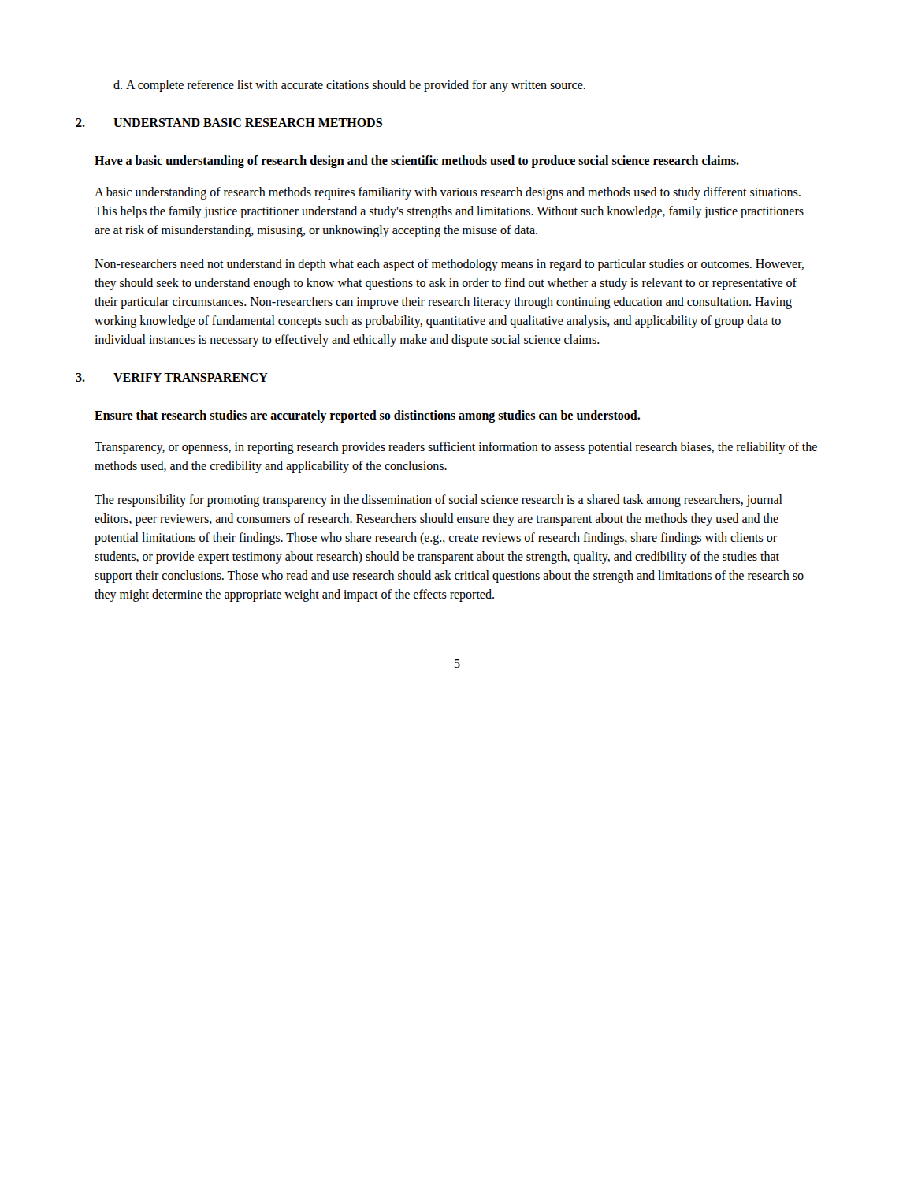A complete reference list with accurate citations should be provided for any written source.
2. UNDERSTAND BASIC RESEARCH METHODS
Have a basic understanding of research design and the scientific methods used to produce social science research claims.
A basic understanding of research methods requires familiarity with various research designs and methods used to study different situations. This helps the family justice practitioner understand a study's strengths and limitations. Without such knowledge, family justice practitioners are at risk of misunderstanding, misusing, or unknowingly accepting the misuse of data.
Non-researchers need not understand in depth what each aspect of methodology means in regard to particular studies or outcomes. However, they should seek to understand enough to know what questions to ask in order to find out whether a study is relevant to or representative of their particular circumstances. Non-researchers can improve their research literacy through continuing education and consultation. Having working knowledge of fundamental concepts such as probability, quantitative and qualitative analysis, and applicability of group data to individual instances is necessary to effectively and ethically make and dispute social science claims.
3. VERIFY TRANSPARENCY
Ensure that research studies are accurately reported so distinctions among studies can be understood.
Transparency, or openness, in reporting research provides readers sufficient information to assess potential research biases, the reliability of the methods used, and the credibility and applicability of the conclusions.
The responsibility for promoting transparency in the dissemination of social science research is a shared task among researchers, journal editors, peer reviewers, and consumers of research. Researchers should ensure they are transparent about the methods they used and the potential limitations of their findings. Those who share research (e.g., create reviews of research findings, share findings with clients or students, or provide expert testimony about research) should be transparent about the strength, quality, and credibility of the studies that support their conclusions. Those who read and use research should ask critical questions about the strength and limitations of the research so they might determine the appropriate weight and impact of the effects reported.
5